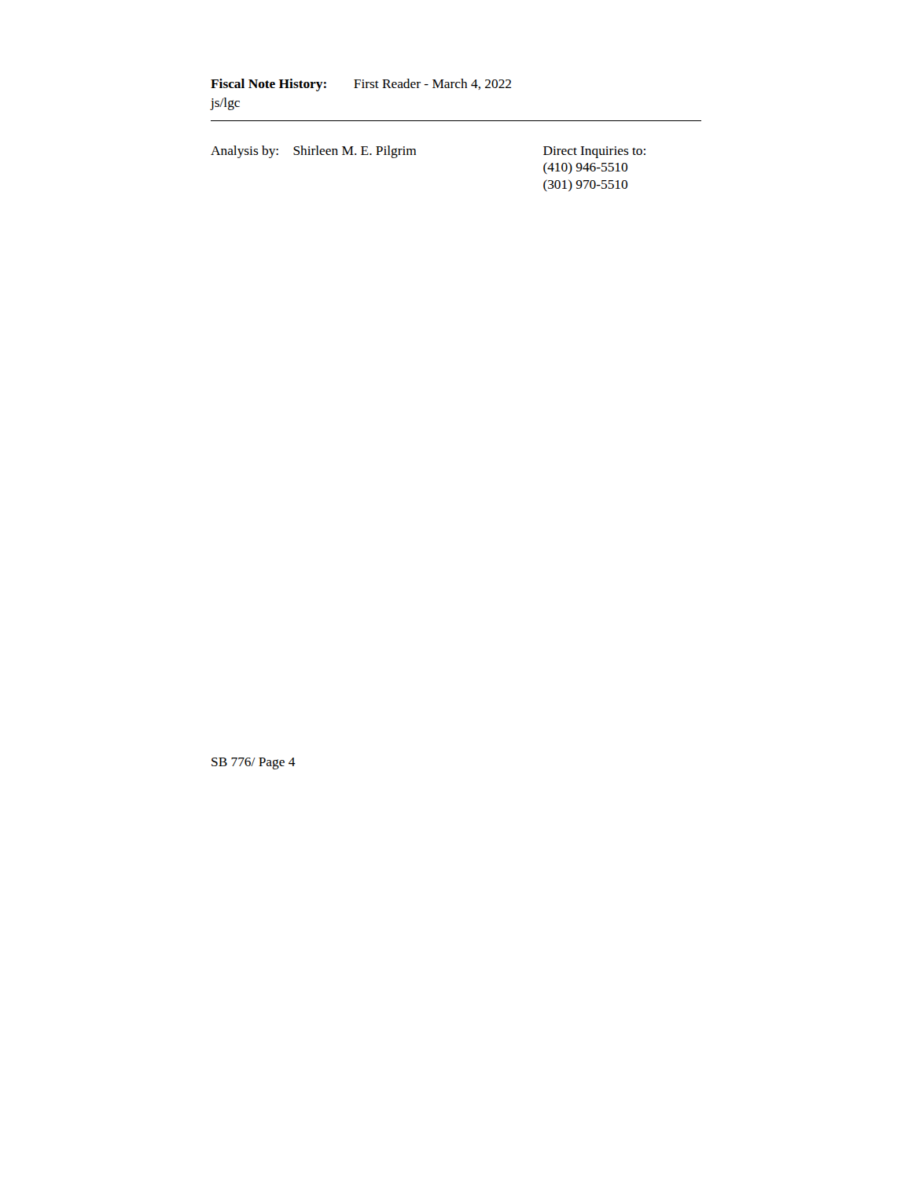Fiscal Note History: First Reader - March 4, 2022
js/lgc
Analysis by: Shirleen M. E. Pilgrim
Direct Inquiries to:
(410) 946-5510
(301) 970-5510
SB 776/ Page 4